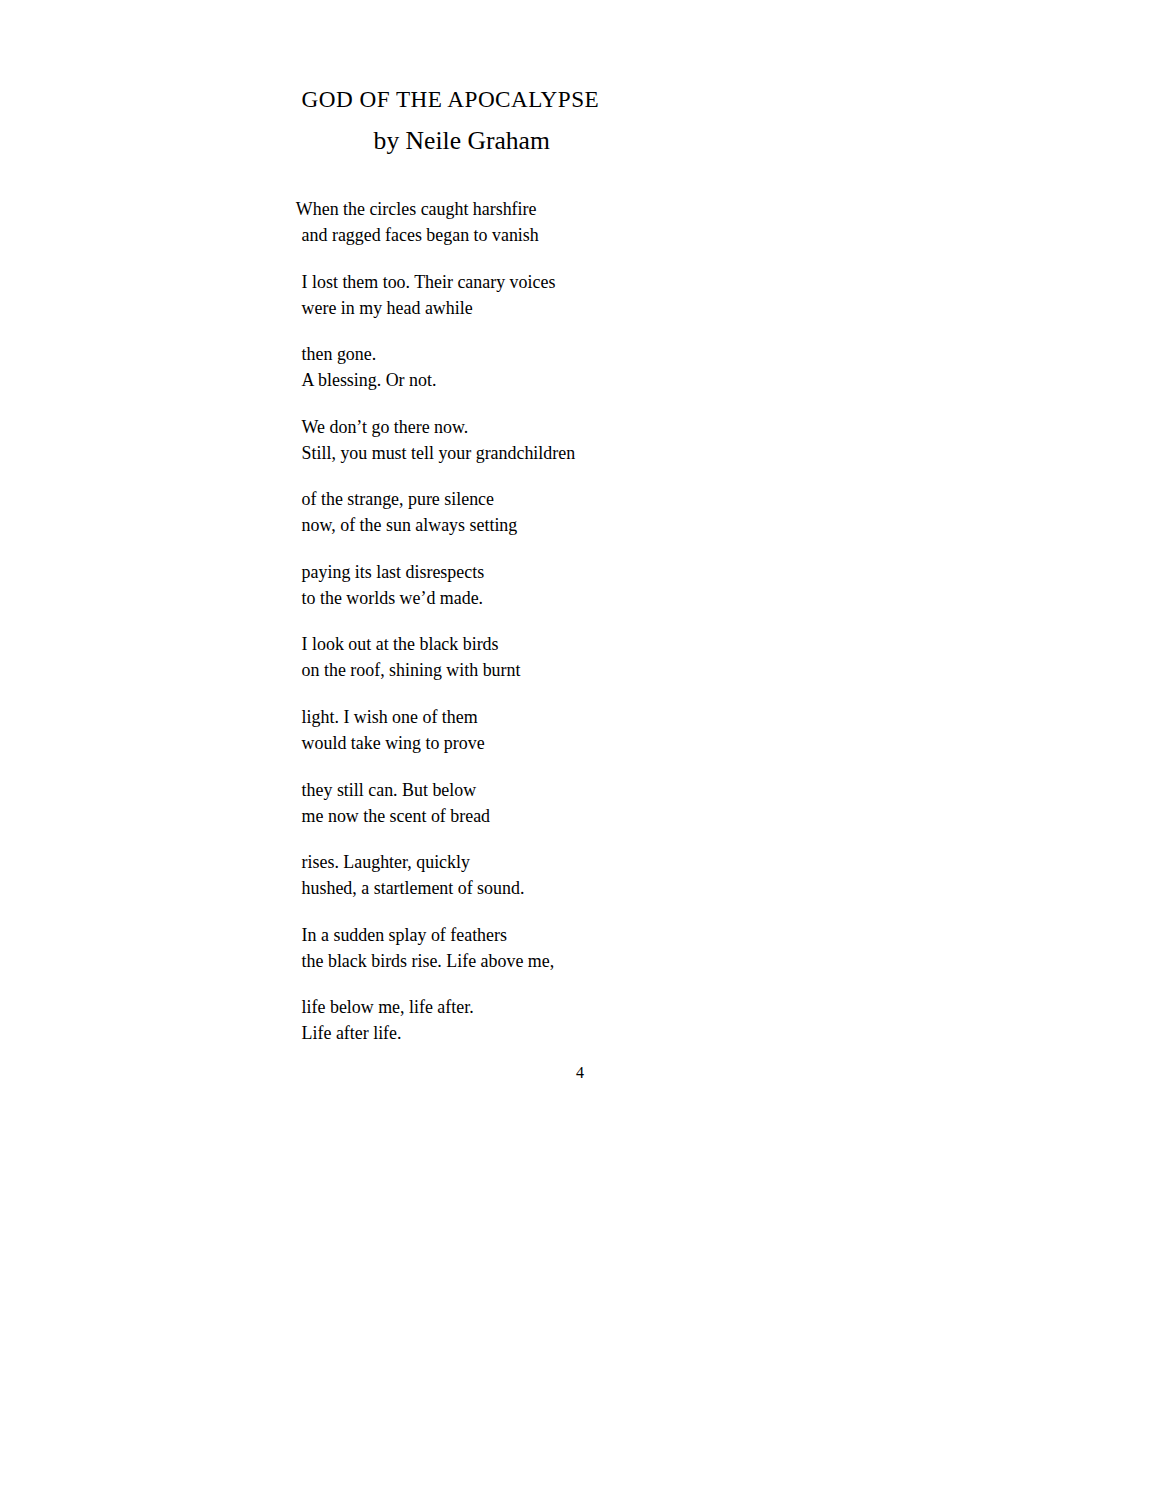GOD OF THE APOCALYPSE
by Neile Graham
When the circles caught harshfire
and ragged faces began to vanish
I lost them too. Their canary voices
were in my head awhile
then gone.
A blessing. Or not.
We don’t go there now.
Still, you must tell your grandchildren
of the strange, pure silence
now, of the sun always setting
paying its last disrespects
to the worlds we’d made.
I look out at the black birds
on the roof, shining with burnt
light. I wish one of them
would take wing to prove
they still can. But below
me now the scent of bread
rises. Laughter, quickly
hushed, a startlement of sound.
In a sudden splay of feathers
the black birds rise. Life above me,
life below me, life after.
Life after life.
4